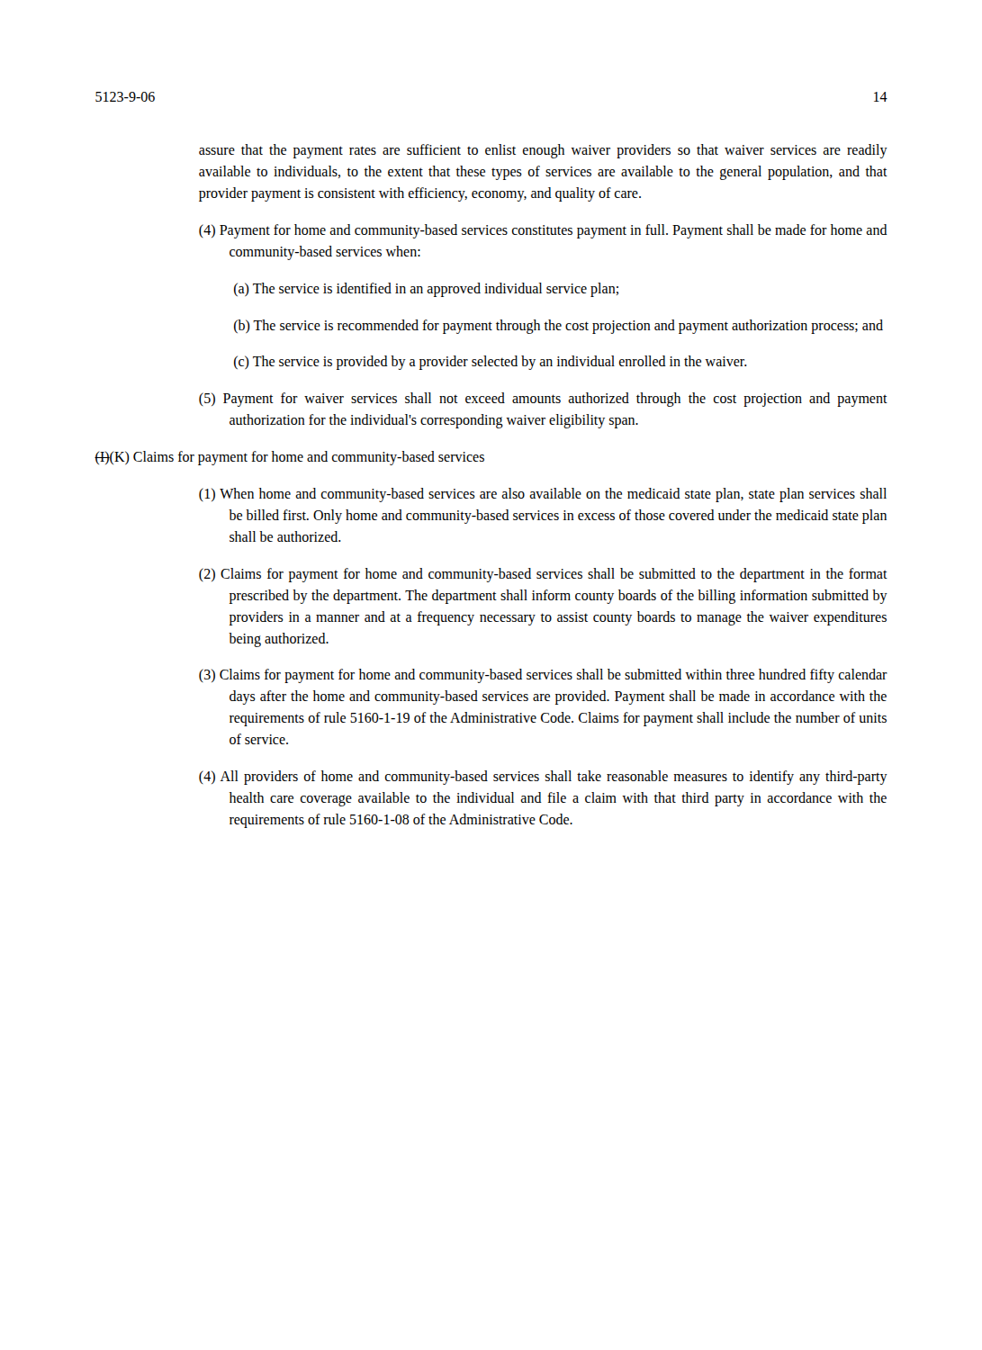5123-9-06 14
assure that the payment rates are sufficient to enlist enough waiver providers so that waiver services are readily available to individuals, to the extent that these types of services are available to the general population, and that provider payment is consistent with efficiency, economy, and quality of care.
(4) Payment for home and community-based services constitutes payment in full. Payment shall be made for home and community-based services when:
(a) The service is identified in an approved individual service plan;
(b) The service is recommended for payment through the cost projection and payment authorization process; and
(c) The service is provided by a provider selected by an individual enrolled in the waiver.
(5) Payment for waiver services shall not exceed amounts authorized through the cost projection and payment authorization for the individual's corresponding waiver eligibility span.
(I)(K) Claims for payment for home and community-based services
(1) When home and community-based services are also available on the medicaid state plan, state plan services shall be billed first. Only home and community-based services in excess of those covered under the medicaid state plan shall be authorized.
(2) Claims for payment for home and community-based services shall be submitted to the department in the format prescribed by the department. The department shall inform county boards of the billing information submitted by providers in a manner and at a frequency necessary to assist county boards to manage the waiver expenditures being authorized.
(3) Claims for payment for home and community-based services shall be submitted within three hundred fifty calendar days after the home and community-based services are provided. Payment shall be made in accordance with the requirements of rule 5160-1-19 of the Administrative Code. Claims for payment shall include the number of units of service.
(4) All providers of home and community-based services shall take reasonable measures to identify any third-party health care coverage available to the individual and file a claim with that third party in accordance with the requirements of rule 5160-1-08 of the Administrative Code.